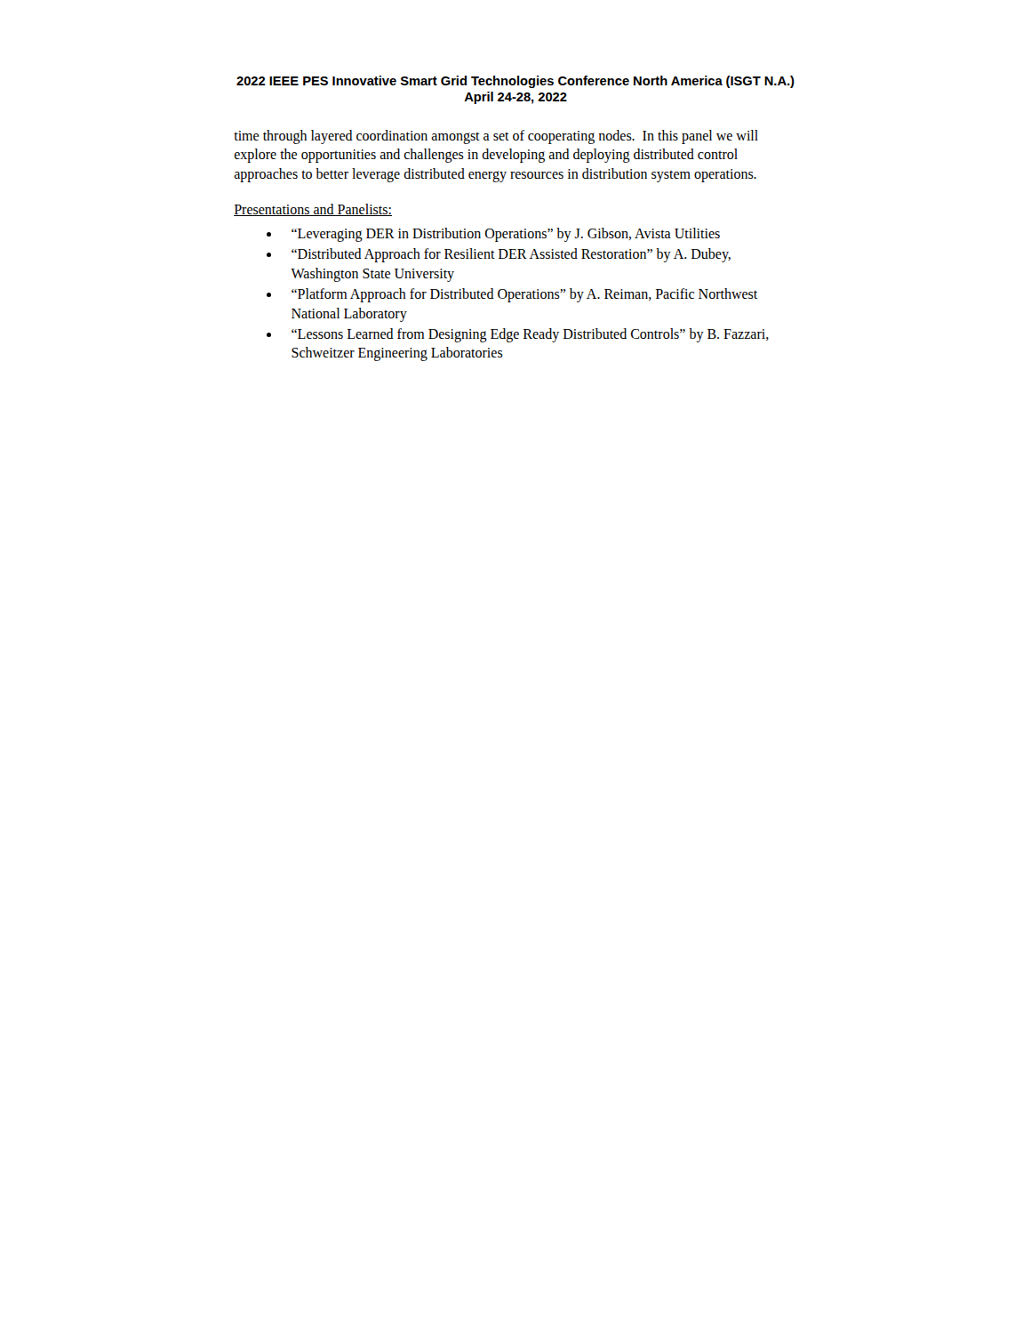2022 IEEE PES Innovative Smart Grid Technologies Conference North America (ISGT N.A.)
April 24-28, 2022
time through layered coordination amongst a set of cooperating nodes. In this panel we will explore the opportunities and challenges in developing and deploying distributed control approaches to better leverage distributed energy resources in distribution system operations.
Presentations and Panelists:
“Leveraging DER in Distribution Operations” by J. Gibson, Avista Utilities
“Distributed Approach for Resilient DER Assisted Restoration” by A. Dubey, Washington State University
“Platform Approach for Distributed Operations” by A. Reiman, Pacific Northwest National Laboratory
“Lessons Learned from Designing Edge Ready Distributed Controls” by B. Fazzari, Schweitzer Engineering Laboratories